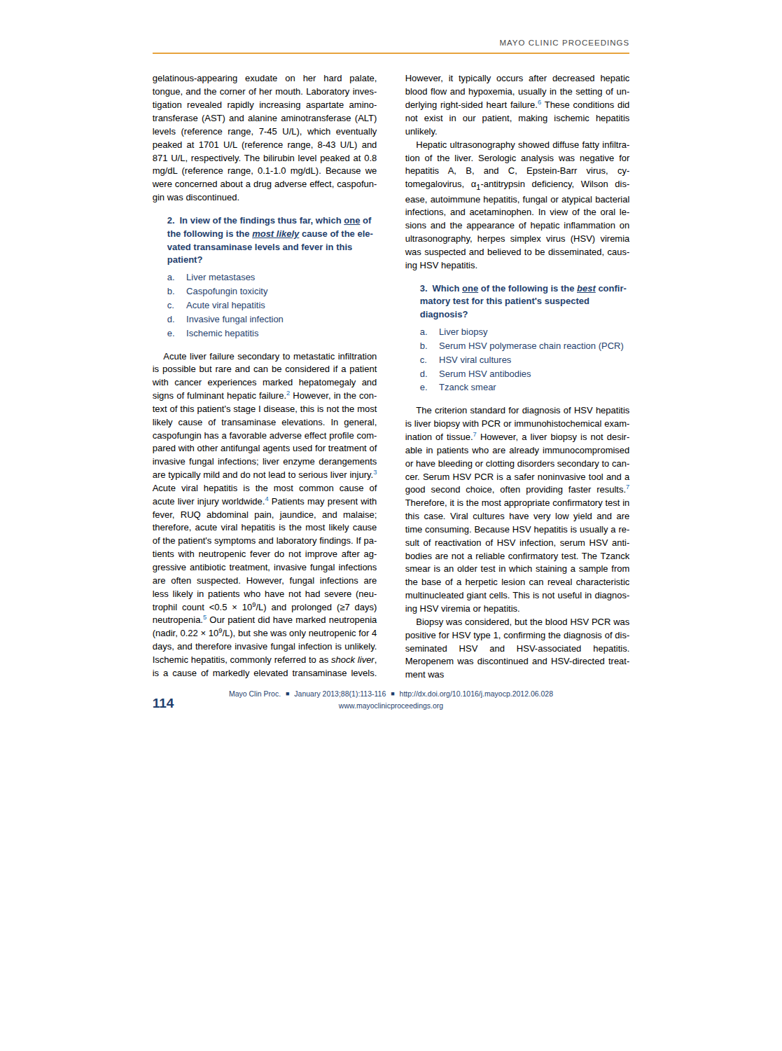Mayo Clinic Proceedings
gelatinous-appearing exudate on her hard palate, tongue, and the corner of her mouth. Laboratory investigation revealed rapidly increasing aspartate aminotransferase (AST) and alanine aminotransferase (ALT) levels (reference range, 7-45 U/L), which eventually peaked at 1701 U/L (reference range, 8-43 U/L) and 871 U/L, respectively. The bilirubin level peaked at 0.8 mg/dL (reference range, 0.1-1.0 mg/dL). Because we were concerned about a drug adverse effect, caspofungin was discontinued.
2. In view of the findings thus far, which one of the following is the most likely cause of the elevated transaminase levels and fever in this patient?
a. Liver metastases
b. Caspofungin toxicity
c. Acute viral hepatitis
d. Invasive fungal infection
e. Ischemic hepatitis
Acute liver failure secondary to metastatic infiltration is possible but rare and can be considered if a patient with cancer experiences marked hepatomegaly and signs of fulminant hepatic failure.2 However, in the context of this patient's stage I disease, this is not the most likely cause of transaminase elevations. In general, caspofungin has a favorable adverse effect profile compared with other antifungal agents used for treatment of invasive fungal infections; liver enzyme derangements are typically mild and do not lead to serious liver injury.3 Acute viral hepatitis is the most common cause of acute liver injury worldwide.4 Patients may present with fever, RUQ abdominal pain, jaundice, and malaise; therefore, acute viral hepatitis is the most likely cause of the patient's symptoms and laboratory findings. If patients with neutropenic fever do not improve after aggressive antibiotic treatment, invasive fungal infections are often suspected. However, fungal infections are less likely in patients who have not had severe (neutrophil count <0.5 × 109/L) and prolonged (≥7 days) neutropenia.5 Our patient did have marked neutropenia (nadir, 0.22 × 109/L), but she was only neutropenic for 4 days, and therefore invasive fungal infection is unlikely. Ischemic hepatitis, commonly referred to as shock liver, is a cause of markedly elevated transaminase levels. However, it typically occurs after decreased hepatic blood flow and hypoxemia, usually in the setting of underlying right-sided heart failure.6 These conditions did not exist in our patient, making ischemic hepatitis unlikely.
Hepatic ultrasonography showed diffuse fatty infiltration of the liver. Serologic analysis was negative for hepatitis A, B, and C, Epstein-Barr virus, cytomegalovirus, α1-antitrypsin deficiency, Wilson disease, autoimmune hepatitis, fungal or atypical bacterial infections, and acetaminophen. In view of the oral lesions and the appearance of hepatic inflammation on ultrasonography, herpes simplex virus (HSV) viremia was suspected and believed to be disseminated, causing HSV hepatitis.
3. Which one of the following is the best confirmatory test for this patient's suspected diagnosis?
a. Liver biopsy
b. Serum HSV polymerase chain reaction (PCR)
c. HSV viral cultures
d. Serum HSV antibodies
e. Tzanck smear
The criterion standard for diagnosis of HSV hepatitis is liver biopsy with PCR or immunohistochemical examination of tissue.7 However, a liver biopsy is not desirable in patients who are already immunocompromised or have bleeding or clotting disorders secondary to cancer. Serum HSV PCR is a safer noninvasive tool and a good second choice, often providing faster results.7 Therefore, it is the most appropriate confirmatory test in this case. Viral cultures have very low yield and are time consuming. Because HSV hepatitis is usually a result of reactivation of HSV infection, serum HSV antibodies are not a reliable confirmatory test. The Tzanck smear is an older test in which staining a sample from the base of a herpetic lesion can reveal characteristic multinucleated giant cells. This is not useful in diagnosing HSV viremia or hepatitis.
Biopsy was considered, but the blood HSV PCR was positive for HSV type 1, confirming the diagnosis of disseminated HSV and HSV-associated hepatitis. Meropenem was discontinued and HSV-directed treatment was
114
Mayo Clin Proc. ■ January 2013;88(1):113-116 ■ http://dx.doi.org/10.1016/j.mayocp.2012.06.028 www.mayoclinicproceedings.org